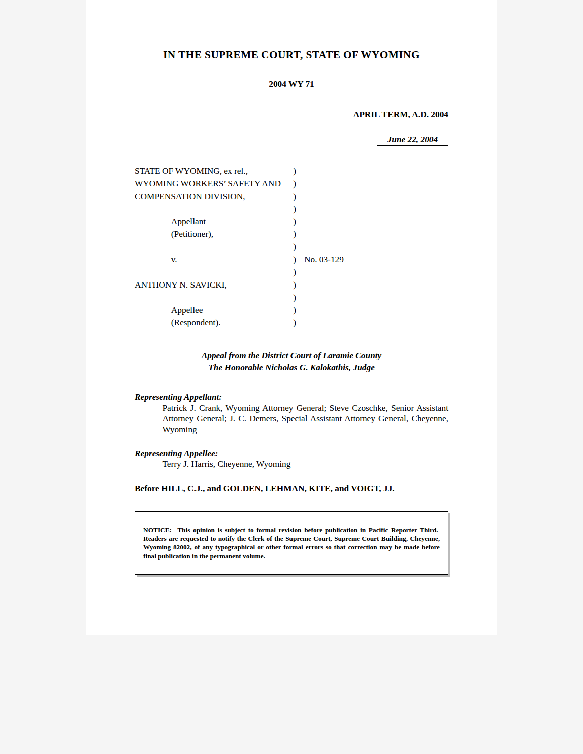IN THE SUPREME COURT, STATE OF WYOMING
2004 WY 71
APRIL TERM, A.D. 2004
June 22, 2004
| STATE OF WYOMING, ex rel., WYOMING WORKERS’ SAFETY AND COMPENSATION DIVISION, | ) ) ) | |
| | ) | |
| Appellant (Petitioner), | ) ) | |
| | ) | |
| v. | ) | No. 03-129 |
| | ) | |
| ANTHONY N. SAVICKI, | ) | |
| | ) | |
| Appellee (Respondent). | ) ) | |
Appeal from the District Court of Laramie County
The Honorable Nicholas G. Kalokathis, Judge
Representing Appellant:
Patrick J. Crank, Wyoming Attorney General; Steve Czoschke, Senior Assistant Attorney General; J. C. Demers, Special Assistant Attorney General, Cheyenne, Wyoming
Representing Appellee:
Terry J. Harris, Cheyenne, Wyoming
Before HILL, C.J., and GOLDEN, LEHMAN, KITE, and VOIGT, JJ.
NOTICE: This opinion is subject to formal revision before publication in Pacific Reporter Third. Readers are requested to notify the Clerk of the Supreme Court, Supreme Court Building, Cheyenne, Wyoming 82002, of any typographical or other formal errors so that correction may be made before final publication in the permanent volume.